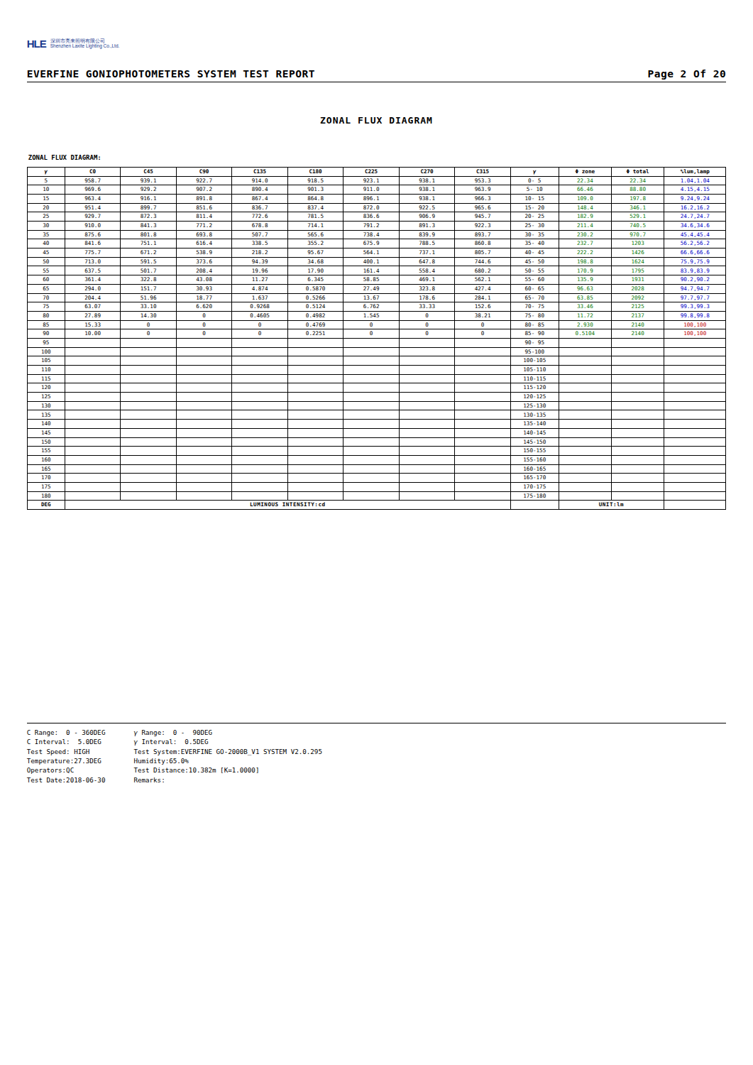HLE
深圳市亮来照明有限公司
Shenzhen Laxite Lighting Co.,Ltd.
EVERFINE GONIOPHOTOMETERS SYSTEM TEST REPORT Page 2 Of 20
ZONAL FLUX DIAGRAM
ZONAL FLUX DIAGRAM:
| γ | C0 | C45 | C90 | C135 | C180 | C225 | C270 | C315 | γ | Φ zone | Φ total | %lum,lamp |
| --- | --- | --- | --- | --- | --- | --- | --- | --- | --- | --- | --- | --- |
| 5 | 958.7 | 939.1 | 922.7 | 914.0 | 918.5 | 923.1 | 938.1 | 953.3 | 0- 5 | 22.34 | 22.34 | 1.04,1.04 |
| 10 | 969.6 | 929.2 | 907.2 | 890.4 | 901.3 | 911.0 | 938.1 | 963.9 | 5- 10 | 66.46 | 88.80 | 4.15,4.15 |
| 15 | 963.4 | 916.1 | 891.8 | 867.4 | 864.8 | 896.1 | 938.1 | 966.3 | 10- 15 | 109.0 | 197.8 | 9.24,9.24 |
| 20 | 951.4 | 899.7 | 851.6 | 836.7 | 837.4 | 872.0 | 922.5 | 965.6 | 15- 20 | 148.4 | 346.1 | 16.2,16.2 |
| 25 | 929.7 | 872.3 | 811.4 | 772.6 | 781.5 | 836.6 | 906.9 | 945.7 | 20- 25 | 182.9 | 529.1 | 24.7,24.7 |
| 30 | 910.0 | 841.3 | 771.2 | 678.8 | 714.1 | 791.2 | 891.3 | 922.3 | 25- 30 | 211.4 | 740.5 | 34.6,34.6 |
| 35 | 875.6 | 801.8 | 693.8 | 507.7 | 565.6 | 738.4 | 839.9 | 893.7 | 30- 35 | 230.2 | 970.7 | 45.4,45.4 |
| 40 | 841.6 | 751.1 | 616.4 | 338.5 | 355.2 | 675.9 | 788.5 | 860.8 | 35- 40 | 232.7 | 1203 | 56.2,56.2 |
| 45 | 775.7 | 671.2 | 538.9 | 218.2 | 95.67 | 564.1 | 737.1 | 805.7 | 40- 45 | 222.2 | 1426 | 66.6,66.6 |
| 50 | 713.0 | 591.5 | 373.6 | 94.39 | 34.68 | 400.1 | 647.8 | 744.6 | 45- 50 | 198.8 | 1624 | 75.9,75.9 |
| 55 | 637.5 | 501.7 | 208.4 | 19.96 | 17.90 | 161.4 | 558.4 | 680.2 | 50- 55 | 170.9 | 1795 | 83.9,83.9 |
| 60 | 361.4 | 322.8 | 43.08 | 11.27 | 6.345 | 58.85 | 469.1 | 562.1 | 55- 60 | 135.9 | 1931 | 90.2,90.2 |
| 65 | 294.0 | 151.7 | 30.93 | 4.874 | 0.5870 | 27.49 | 323.8 | 427.4 | 60- 65 | 96.63 | 2028 | 94.7,94.7 |
| 70 | 204.4 | 51.96 | 18.77 | 1.637 | 0.5266 | 13.67 | 178.6 | 284.1 | 65- 70 | 63.85 | 2092 | 97.7,97.7 |
| 75 | 63.07 | 33.10 | 6.620 | 0.9268 | 0.5124 | 6.762 | 33.33 | 152.6 | 70- 75 | 33.46 | 2125 | 99.3,99.3 |
| 80 | 27.89 | 14.30 | 0 | 0.4605 | 0.4982 | 1.545 | 0 | 38.21 | 75- 80 | 11.72 | 2137 | 99.8,99.8 |
| 85 | 15.33 | 0 | 0 | 0 | 0.4769 | 0 | 0 | 0 | 80- 85 | 2.930 | 2140 | 100,100 |
| 90 | 10.00 | 0 | 0 | 0 | 0.2251 | 0 | 0 | 0 | 85- 90 | 0.5104 | 2140 | 100,100 |
| 95 | | | | | | | | | 90- 95 | | | |
| 100 | | | | | | | | | 95-100 | | | |
| 105 | | | | | | | | | 100-105 | | | |
| 110 | | | | | | | | | 105-110 | | | |
| 115 | | | | | | | | | 110-115 | | | |
| 120 | | | | | | | | | 115-120 | | | |
| 125 | | | | | | | | | 120-125 | | | |
| 130 | | | | | | | | | 125-130 | | | |
| 135 | | | | | | | | | 130-135 | | | |
| 140 | | | | | | | | | 135-140 | | | |
| 145 | | | | | | | | | 140-145 | | | |
| 150 | | | | | | | | | 145-150 | | | |
| 155 | | | | | | | | | 150-155 | | | |
| 160 | | | | | | | | | 155-160 | | | |
| 165 | | | | | | | | | 160-165 | | | |
| 170 | | | | | | | | | 165-170 | | | |
| 175 | | | | | | | | | 170-175 | | | |
| 180 | | | | | | | | | 175-180 | | | |
| DEG | LUMINOUS INTENSITY:cd | | UNIT:lm | |
C Range: 0 - 360DEG C Interval: 5.0DEG Test Speed: HIGH Temperature:27.3DEG Operators:QC Test Date:2018-06-30
γ Range: 0 - 90DEG γ Interval: 0.5DEG Test System:EVERFINE GO-2000B_V1 SYSTEM V2.0.295 Humidity:65.0% Test Distance:10.382m [K=1.0000] Remarks: